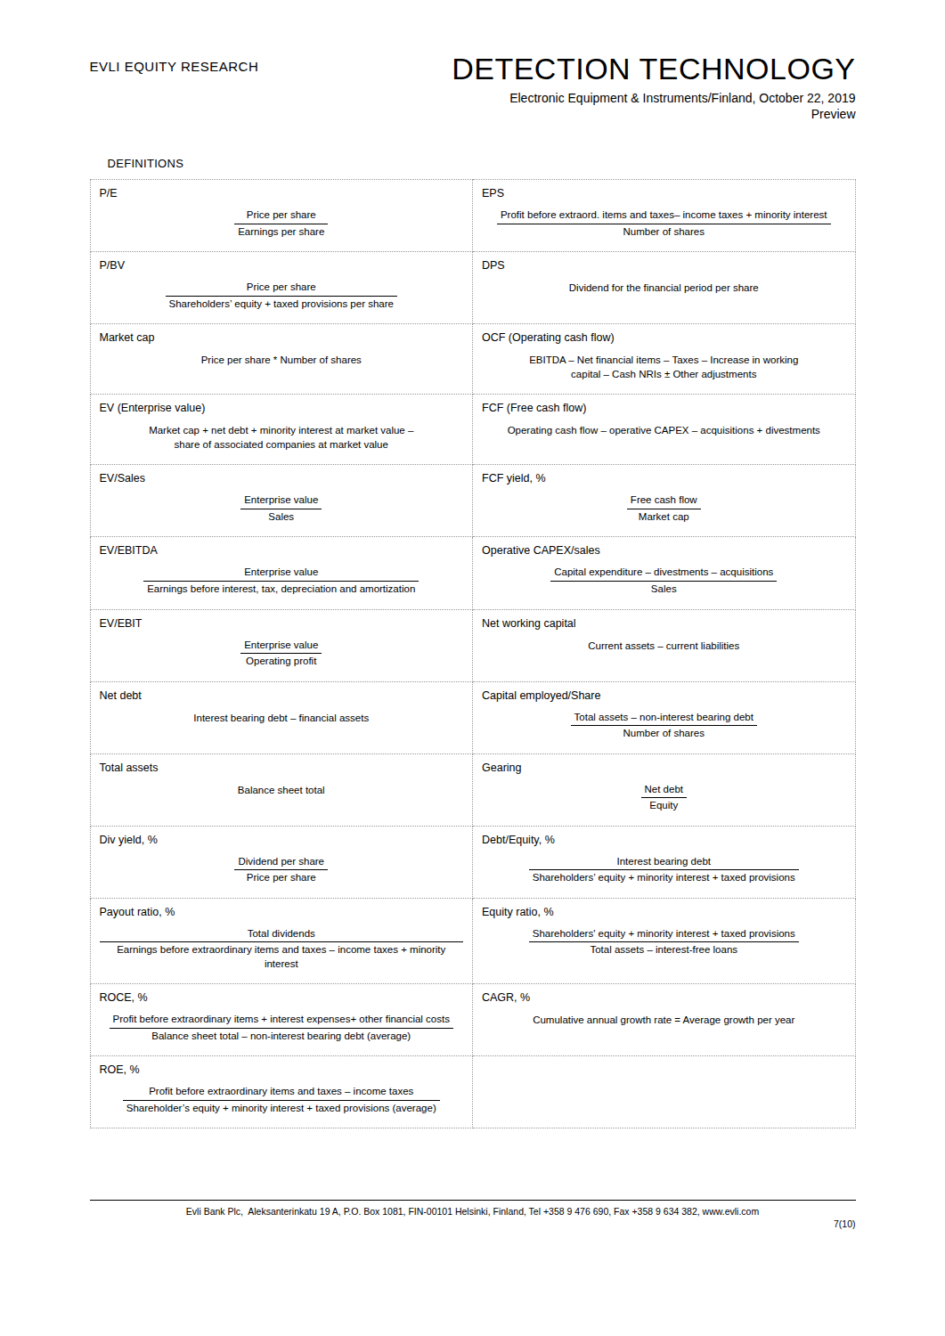EVLI EQUITY RESEARCH
DETECTION TECHNOLOGY
Electronic Equipment & Instruments/Finland, October 22, 2019
Preview
DEFINITIONS
| P/E Price per share Earnings per share | EPS Profit before extraord. items and taxes– income taxes + minority interest Number of shares |
| P/BV Price per share Shareholders’ equity + taxed provisions per share | DPS Dividend for the financial period per share |
| Market cap Price per share * Number of shares | OCF (Operating cash flow) EBITDA – Net financial items – Taxes – Increase in working capital – Cash NRIs ± Other adjustments |
| EV (Enterprise value) Market cap + net debt + minority interest at market value – share of associated companies at market value | FCF (Free cash flow) Operating cash flow – operative CAPEX – acquisitions + divestments |
| EV/Sales Enterprise value Sales | FCF yield, % Free cash flow Market cap |
| EV/EBITDA Enterprise value Earnings before interest, tax, depreciation and amortization | Operative CAPEX/sales Capital expenditure – divestments – acquisitions Sales |
| EV/EBIT Enterprise value Operating profit | Net working capital Current assets – current liabilities |
| Net debt Interest bearing debt – financial assets | Capital employed/Share Total assets – non-interest bearing debt Number of shares |
| Total assets Balance sheet total | Gearing Net debt Equity |
| Div yield, % Dividend per share Price per share | Debt/Equity, % Interest bearing debt Shareholders’ equity + minority interest + taxed provisions |
| Payout ratio, % Total dividends Earnings before extraordinary items and taxes – income taxes + minority interest | Equity ratio, % Shareholders' equity + minority interest + taxed provisions Total assets – interest-free loans |
| ROCE, % Profit before extraordinary items + interest expenses+ other financial costs Balance sheet total – non-interest bearing debt (average) | CAGR, % Cumulative annual growth rate = Average growth per year |
| ROE, % Profit before extraordinary items and taxes – income taxes Shareholder’s equity + minority interest + taxed provisions (average) | |
Evli Bank Plc, Aleksanterinkatu 19 A, P.O. Box 1081, FIN-00101 Helsinki, Finland, Tel +358 9 476 690, Fax +358 9 634 382, www.evli.com
7(10)